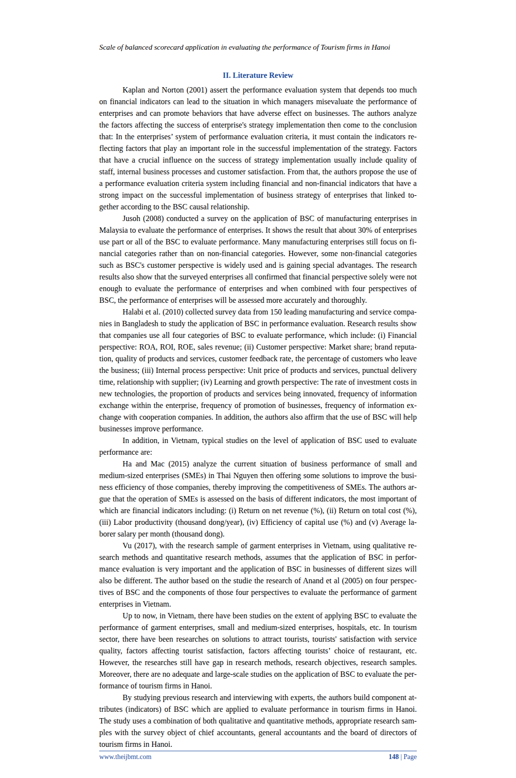Scale of balanced scorecard application in evaluating the performance of Tourism firms in Hanoi
II. Literature Review
Kaplan and Norton (2001) assert the performance evaluation system that depends too much on financial indicators can lead to the situation in which managers misevaluate the performance of enterprises and can promote behaviors that have adverse effect on businesses. The authors analyze the factors affecting the success of enterprise's strategy implementation then come to the conclusion that: In the enterprises’ system of performance evaluation criteria, it must contain the indicators reflecting factors that play an important role in the successful implementation of the strategy. Factors that have a crucial influence on the success of strategy implementation usually include quality of staff, internal business processes and customer satisfaction. From that, the authors propose the use of a performance evaluation criteria system including financial and non-financial indicators that have a strong impact on the successful implementation of business strategy of enterprises that linked together according to the BSC causal relationship.
Jusoh (2008) conducted a survey on the application of BSC of manufacturing enterprises in Malaysia to evaluate the performance of enterprises. It shows the result that about 30% of enterprises use part or all of the BSC to evaluate performance. Many manufacturing enterprises still focus on financial categories rather than on non-financial categories. However, some non-financial categories such as BSC's customer perspective is widely used and is gaining special advantages. The research results also show that the surveyed enterprises all confirmed that financial perspective solely were not enough to evaluate the performance of enterprises and when combined with four perspectives of BSC, the performance of enterprises will be assessed more accurately and thoroughly.
Halabi et al. (2010) collected survey data from 150 leading manufacturing and service companies in Bangladesh to study the application of BSC in performance evaluation. Research results show that companies use all four categories of BSC to evaluate performance, which include: (i) Financial perspective: ROA, ROI, ROE, sales revenue; (ii) Customer perspective: Market share; brand reputation, quality of products and services, customer feedback rate, the percentage of customers who leave the business; (iii) Internal process perspective: Unit price of products and services, punctual delivery time, relationship with supplier; (iv) Learning and growth perspective: The rate of investment costs in new technologies, the proportion of products and services being innovated, frequency of information exchange within the enterprise, frequency of promotion of businesses, frequency of information exchange with cooperation companies. In addition, the authors also affirm that the use of BSC will help businesses improve performance.
In addition, in Vietnam, typical studies on the level of application of BSC used to evaluate performance are:
Ha and Mac (2015) analyze the current situation of business performance of small and medium-sized enterprises (SMEs) in Thai Nguyen then offering some solutions to improve the business efficiency of those companies, thereby improving the competitiveness of SMEs. The authors argue that the operation of SMEs is assessed on the basis of different indicators, the most important of which are financial indicators including: (i) Return on net revenue (%), (ii) Return on total cost (%), (iii) Labor productivity (thousand dong/year), (iv) Efficiency of capital use (%) and (v) Average laborer salary per month (thousand dong).
Vu (2017), with the research sample of garment enterprises in Vietnam, using qualitative research methods and quantitative research methods, assumes that the application of BSC in performance evaluation is very important and the application of BSC in businesses of different sizes will also be different. The author based on the studie the research of Anand et al (2005) on four perspectives of BSC and the components of those four perspectives to evaluate the performance of garment enterprises in Vietnam.
Up to now, in Vietnam, there have been studies on the extent of applying BSC to evaluate the performance of garment enterprises, small and medium-sized enterprises, hospitals, etc. In tourism sector, there have been researches on solutions to attract tourists, tourists' satisfaction with service quality, factors affecting tourist satisfaction, factors affecting tourists’ choice of restaurant, etc. However, the researches still have gap in research methods, research objectives, research samples. Moreover, there are no adequate and large-scale studies on the application of BSC to evaluate the performance of tourism firms in Hanoi.
By studying previous research and interviewing with experts, the authors build component attributes (indicators) of BSC which are applied to evaluate performance in tourism firms in Hanoi. The study uses a combination of both qualitative and quantitative methods, appropriate research samples with the survey object of chief accountants, general accountants and the board of directors of tourism firms in Hanoi.
www.theijbmt.com
148 | Page